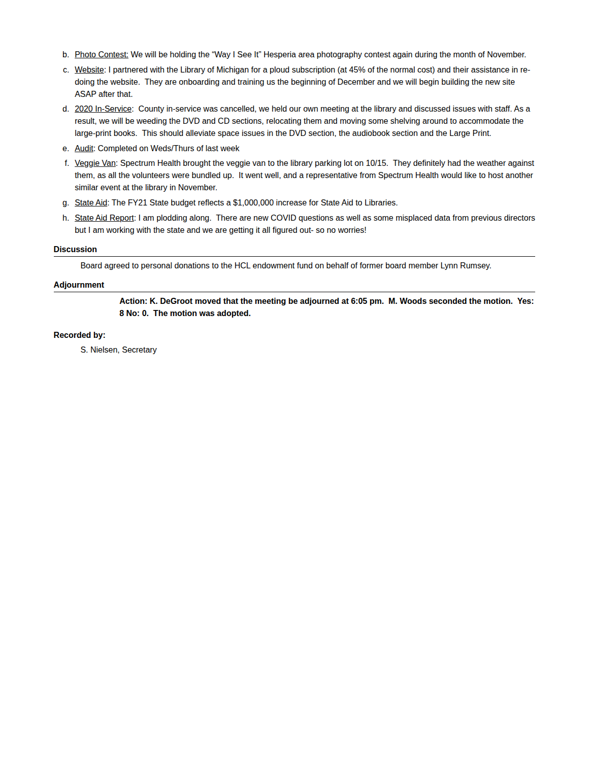Photo Contest: We will be holding the “Way I See It” Hesperia area photography contest again during the month of November.
Website: I partnered with the Library of Michigan for a ploud subscription (at 45% of the normal cost) and their assistance in re-doing the website. They are onboarding and training us the beginning of December and we will begin building the new site ASAP after that.
2020 In-Service: County in-service was cancelled, we held our own meeting at the library and discussed issues with staff. As a result, we will be weeding the DVD and CD sections, relocating them and moving some shelving around to accommodate the large-print books. This should alleviate space issues in the DVD section, the audiobook section and the Large Print.
Audit: Completed on Weds/Thurs of last week
Veggie Van: Spectrum Health brought the veggie van to the library parking lot on 10/15. They definitely had the weather against them, as all the volunteers were bundled up. It went well, and a representative from Spectrum Health would like to host another similar event at the library in November.
State Aid: The FY21 State budget reflects a $1,000,000 increase for State Aid to Libraries.
State Aid Report: I am plodding along. There are new COVID questions as well as some misplaced data from previous directors but I am working with the state and we are getting it all figured out- so no worries!
Discussion
Board agreed to personal donations to the HCL endowment fund on behalf of former board member Lynn Rumsey.
Adjournment
Action: K. DeGroot moved that the meeting be adjourned at 6:05 pm. M. Woods seconded the motion. Yes: 8 No: 0. The motion was adopted.
Recorded by:
S. Nielsen, Secretary